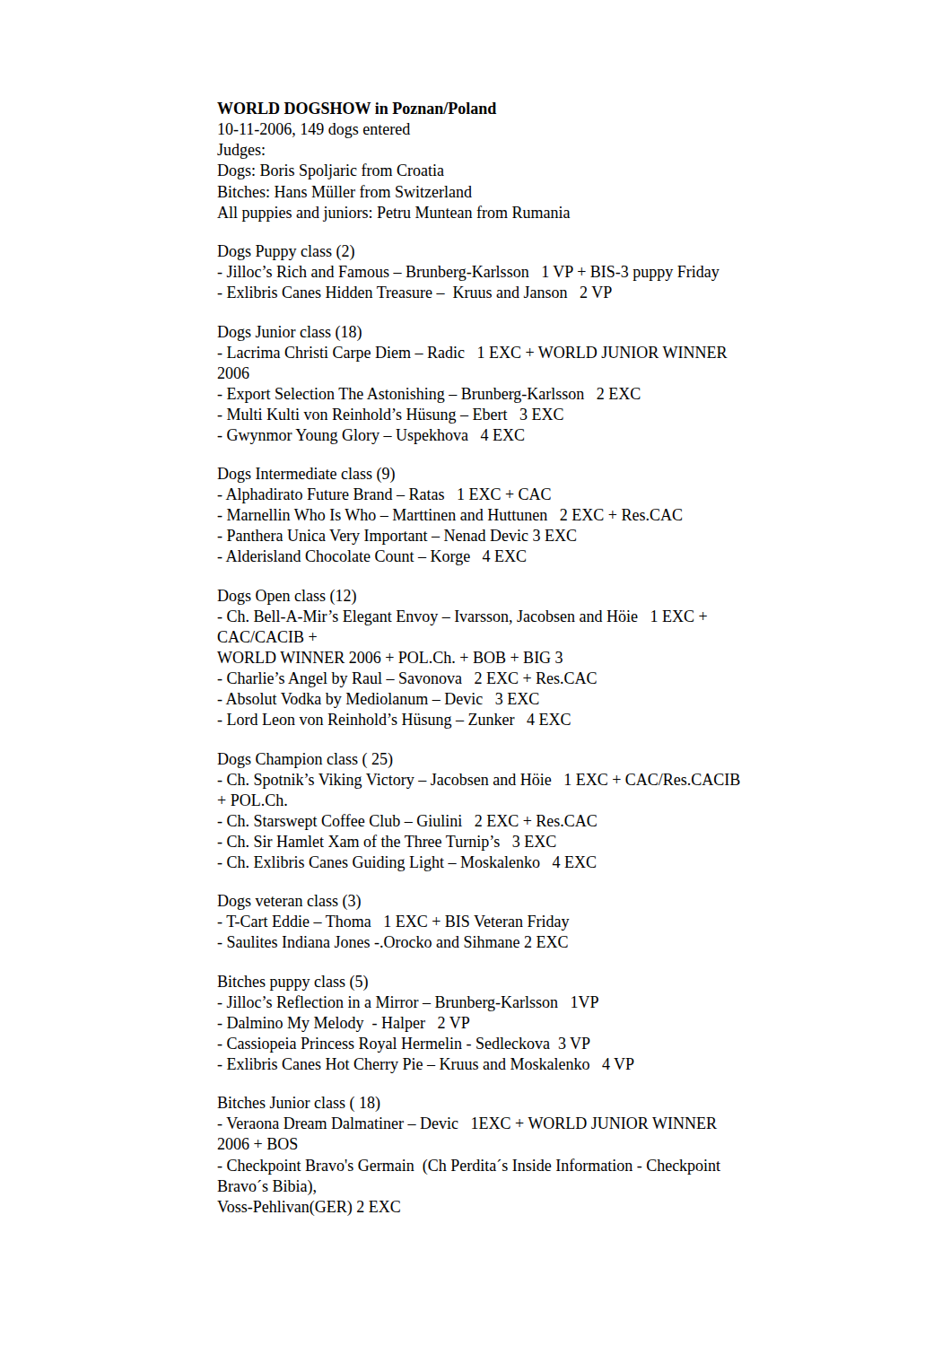WORLD DOGSHOW in Poznan/Poland
10-11-2006, 149 dogs entered
Judges:
Dogs: Boris Spoljaric from Croatia
Bitches: Hans Müller from Switzerland
All puppies and juniors: Petru Muntean from Rumania
Dogs Puppy class (2)
- Jilloc’s Rich and Famous – Brunberg-Karlsson 1 VP + BIS-3 puppy Friday
- Exlibris Canes Hidden Treasure – Kruus and Janson 2 VP
Dogs Junior class (18)
- Lacrima Christi Carpe Diem – Radic 1 EXC + WORLD JUNIOR WINNER 2006
- Export Selection The Astonishing – Brunberg-Karlsson 2 EXC
- Multi Kulti von Reinhold’s Hüsung – Ebert 3 EXC
- Gwynmor Young Glory – Uspekhova 4 EXC
Dogs Intermediate class (9)
- Alphadirato Future Brand – Ratas 1 EXC + CAC
- Marnellin Who Is Who – Marttinen and Huttunen 2 EXC + Res.CAC
- Panthera Unica Very Important – Nenad Devic 3 EXC
- Alderisland Chocolate Count – Korge 4 EXC
Dogs Open class (12)
- Ch. Bell-A-Mir’s Elegant Envoy – Ivarsson, Jacobsen and Höie 1 EXC + CAC/CACIB +
WORLD WINNER 2006 + POL.Ch. + BOB + BIG 3
- Charlie’s Angel by Raul – Savonova 2 EXC + Res.CAC
- Absolut Vodka by Mediolanum – Devic 3 EXC
- Lord Leon von Reinhold’s Hüsung – Zunker 4 EXC
Dogs Champion class ( 25)
- Ch. Spotnik’s Viking Victory – Jacobsen and Höie 1 EXC + CAC/Res.CACIB + POL.Ch.
- Ch. Starswept Coffee Club – Giulini 2 EXC + Res.CAC
- Ch. Sir Hamlet Xam of the Three Turnip’s 3 EXC
- Ch. Exlibris Canes Guiding Light – Moskalenko 4 EXC
Dogs veteran class (3)
- T-Cart Eddie – Thoma 1 EXC + BIS Veteran Friday
- Saulites Indiana Jones -.Orocko and Sihmane 2 EXC
Bitches puppy class (5)
- Jilloc’s Reflection in a Mirror – Brunberg-Karlsson 1VP
- Dalmino My Melody - Halper 2 VP
- Cassiopeia Princess Royal Hermelin - Sedleckova 3 VP
- Exlibris Canes Hot Cherry Pie – Kruus and Moskalenko 4 VP
Bitches Junior class ( 18)
- Veraona Dream Dalmatiner – Devic 1EXC + WORLD JUNIOR WINNER 2006 + BOS
- Checkpoint Bravo's Germain (Ch Perdita´s Inside Information - Checkpoint Bravo´s Bibia),
Voss-Pehlivan(GER) 2 EXC